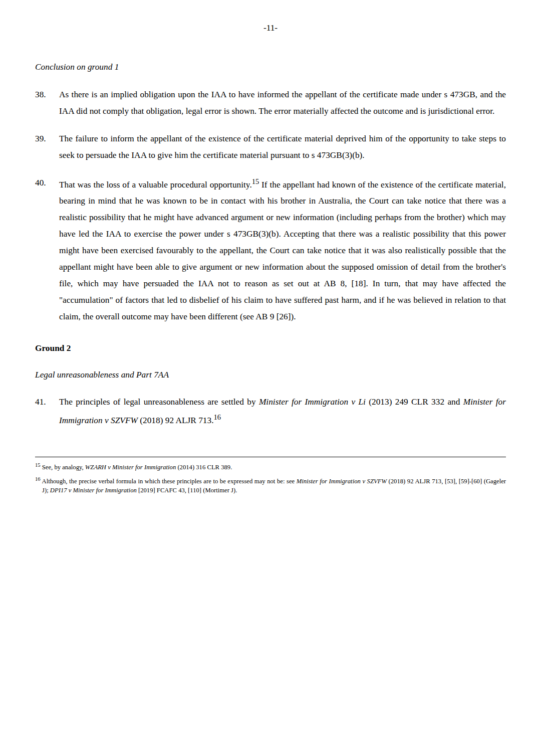-11-
Conclusion on ground 1
38. As there is an implied obligation upon the IAA to have informed the appellant of the certificate made under s 473GB, and the IAA did not comply that obligation, legal error is shown. The error materially affected the outcome and is jurisdictional error.
39. The failure to inform the appellant of the existence of the certificate material deprived him of the opportunity to take steps to seek to persuade the IAA to give him the certificate material pursuant to s 473GB(3)(b).
40. That was the loss of a valuable procedural opportunity.15 If the appellant had known of the existence of the certificate material, bearing in mind that he was known to be in contact with his brother in Australia, the Court can take notice that there was a realistic possibility that he might have advanced argument or new information (including perhaps from the brother) which may have led the IAA to exercise the power under s 473GB(3)(b). Accepting that there was a realistic possibility that this power might have been exercised favourably to the appellant, the Court can take notice that it was also realistically possible that the appellant might have been able to give argument or new information about the supposed omission of detail from the brother's file, which may have persuaded the IAA not to reason as set out at AB 8, [18]. In turn, that may have affected the "accumulation" of factors that led to disbelief of his claim to have suffered past harm, and if he was believed in relation to that claim, the overall outcome may have been different (see AB 9 [26]).
Ground 2
Legal unreasonableness and Part 7AA
41. The principles of legal unreasonableness are settled by Minister for Immigration v Li (2013) 249 CLR 332 and Minister for Immigration v SZVFW (2018) 92 ALJR 713.16
15 See, by analogy, WZARH v Minister for Immigration (2014) 316 CLR 389.
16 Although, the precise verbal formula in which these principles are to be expressed may not be: see Minister for Immigration v SZVFW (2018) 92 ALJR 713, [53], [59]-[60] (Gageler J); DPI17 v Minister for Immigration [2019] FCAFC 43, [110] (Mortimer J).